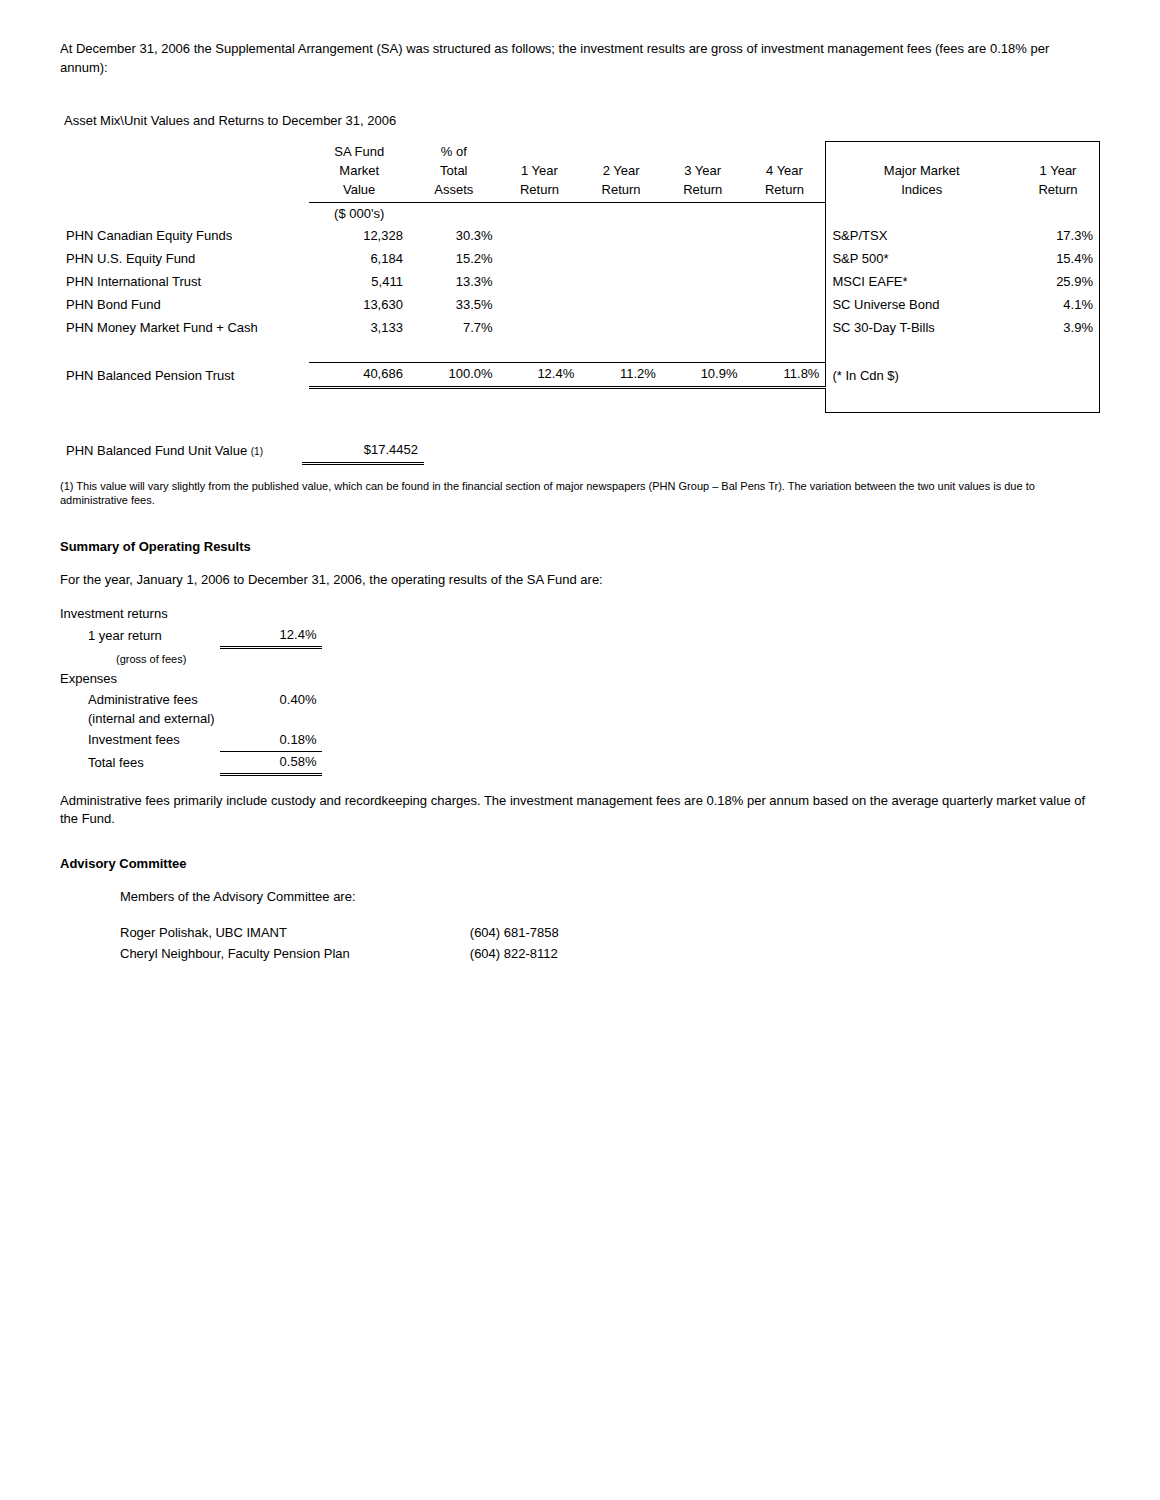At December 31, 2006 the Supplemental Arrangement (SA) was structured as follows; the investment results are gross of investment management fees (fees are 0.18% per annum):
Asset Mix\Unit Values and Returns to December 31, 2006
| | SA Fund Market Value | % of Total Assets | 1 Year Return | 2 Year Return | 3 Year Return | 4 Year Return | Major Market Indices | 1 Year Return |
| --- | --- | --- | --- | --- | --- | --- | --- | --- |
| | ($ 000's) | | | | | | | |
| PHN Canadian Equity Funds | 12,328 | 30.3% | | | | | S&P/TSX | 17.3% |
| PHN U.S. Equity Fund | 6,184 | 15.2% | | | | | S&P 500* | 15.4% |
| PHN International Trust | 5,411 | 13.3% | | | | | MSCI EAFE* | 25.9% |
| PHN Bond Fund | 13,630 | 33.5% | | | | | SC Universe Bond | 4.1% |
| PHN Money Market Fund + Cash | 3,133 | 7.7% | | | | | SC 30-Day T-Bills | 3.9% |
| PHN Balanced Pension Trust | 40,686 | 100.0% | 12.4% | 11.2% | 10.9% | 11.8% | (* In Cdn $) | |
| PHN Balanced Fund Unit Value (1) | $17.4452 |
(1) This value will vary slightly from the published value, which can be found in the financial section of major newspapers (PHN Group – Bal Pens Tr). The variation between the two unit values is due to administrative fees.
Summary of Operating Results
For the year, January 1, 2006 to December 31, 2006, the operating results of the SA Fund are:
| Investment returns | |
| 1 year return | 12.4% |
| (gross of fees) | |
| Expenses | |
| Administrative fees (internal and external) | 0.40% |
| Investment fees | 0.18% |
| Total fees | 0.58% |
Administrative fees primarily include custody and recordkeeping charges. The investment management fees are 0.18% per annum based on the average quarterly market value of the Fund.
Advisory Committee
Members of the Advisory Committee are:
| Roger Polishak, UBC IMANT | (604) 681-7858 |
| Cheryl Neighbour, Faculty Pension Plan | (604) 822-8112 |